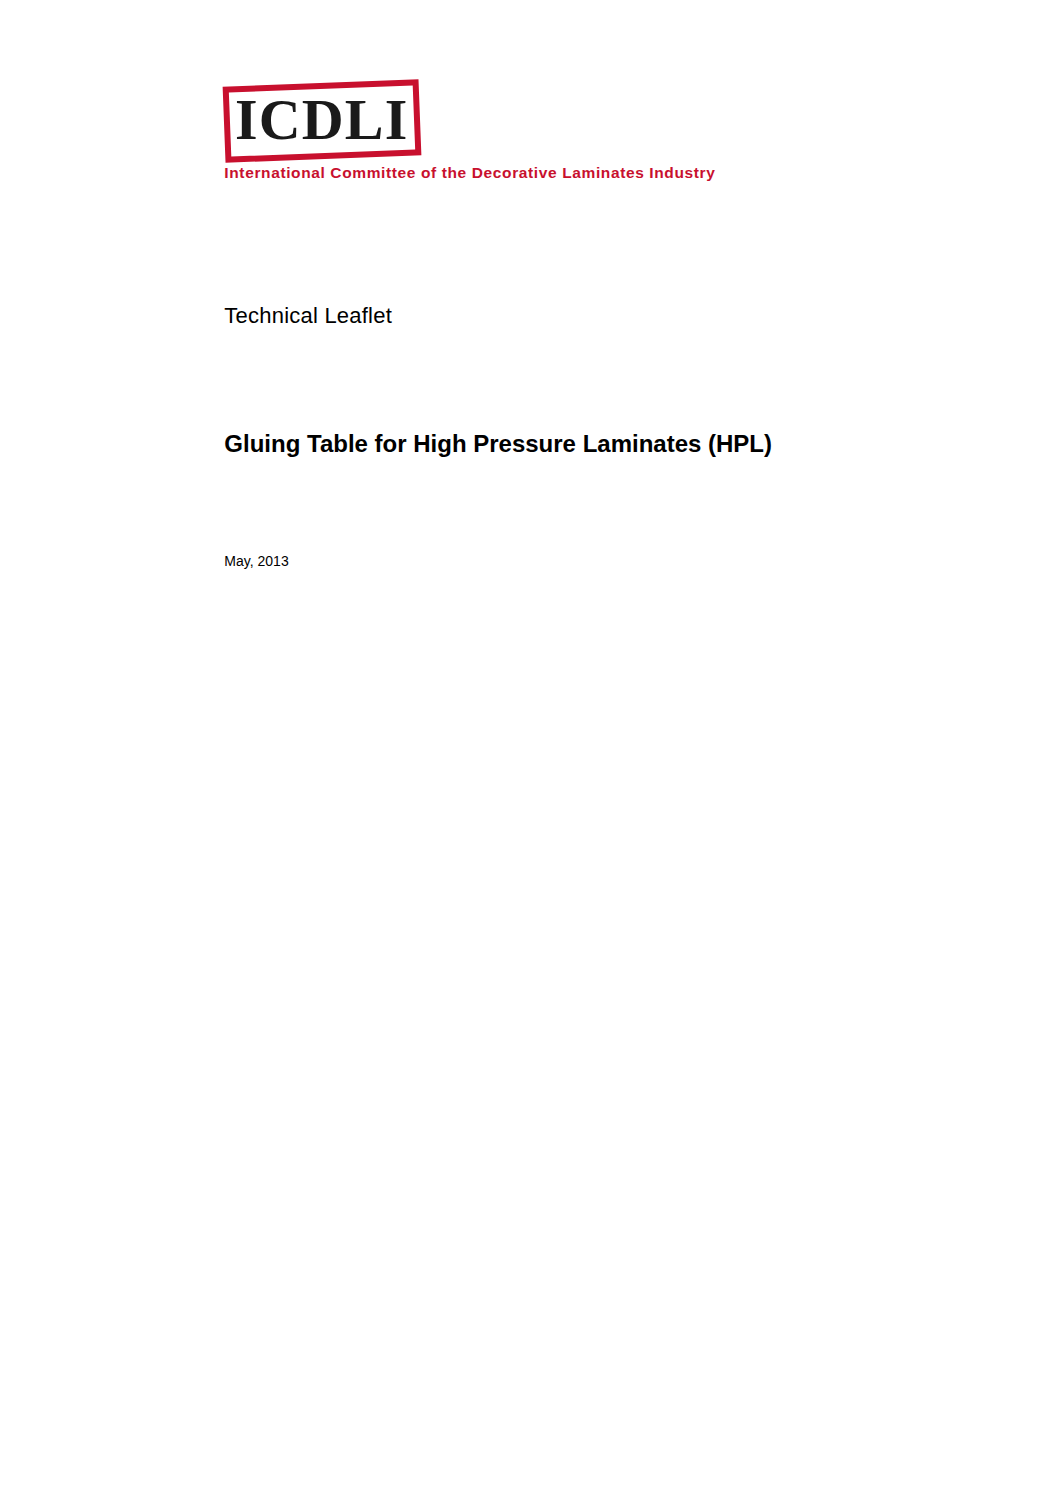ICDLI
International Committee of the Decorative Laminates Industry
Technical Leaflet
Gluing Table for High Pressure Laminates (HPL)
May, 2013